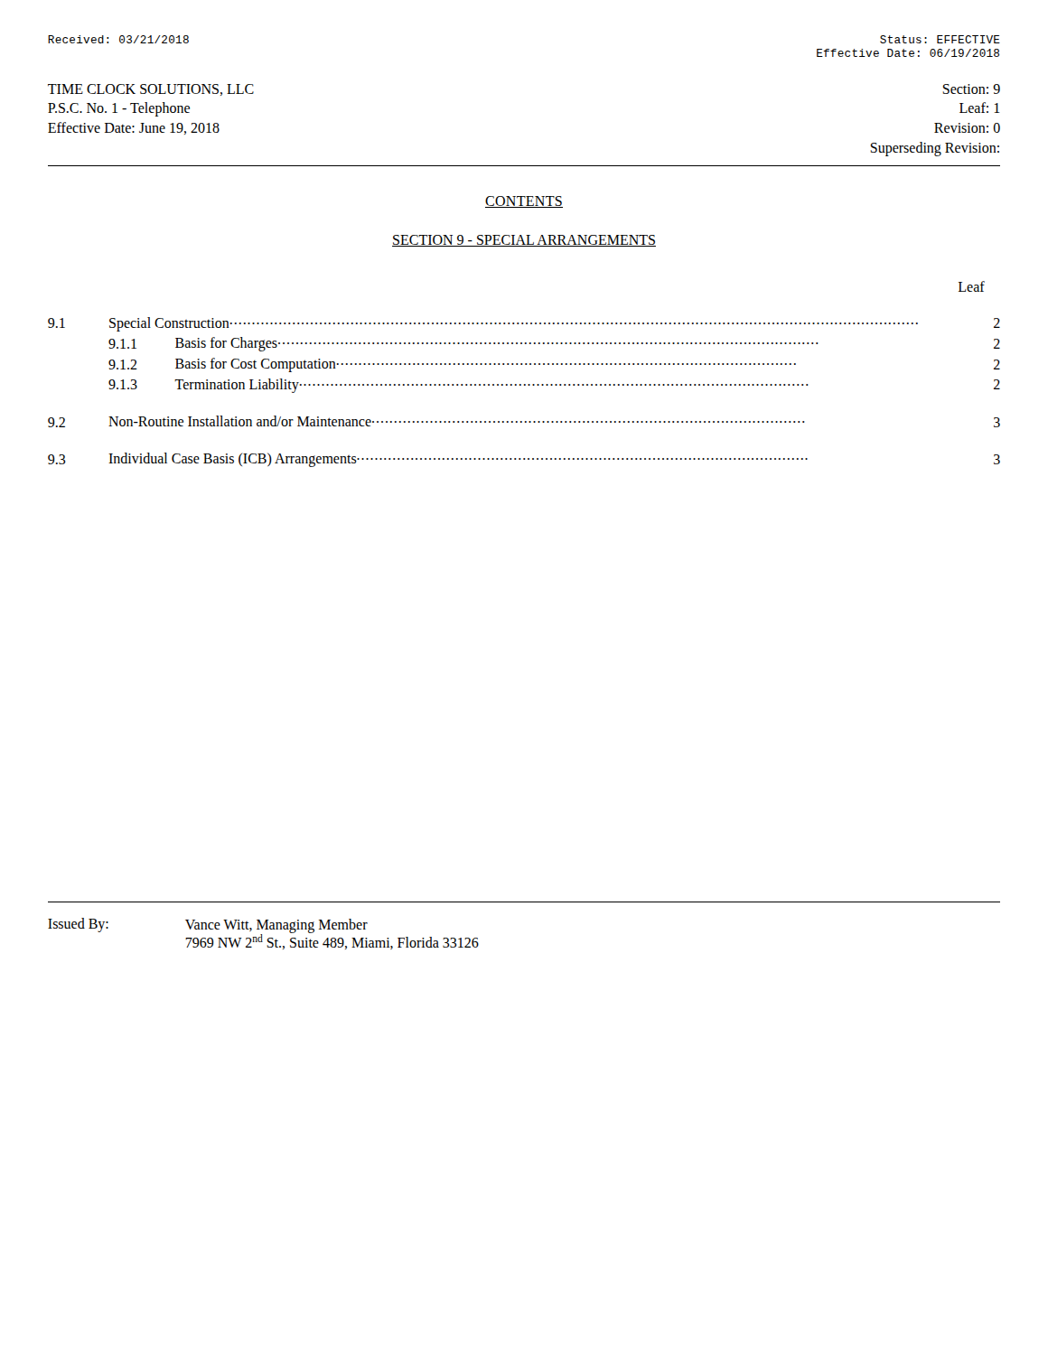Received: 03/21/2018
Status: EFFECTIVE Effective Date: 06/19/2018
TIME CLOCK SOLUTIONS, LLC
P.S.C. No. 1 - Telephone
Effective Date: June 19, 2018
Section: 9
Leaf: 1
Revision: 0
Superseding Revision:
CONTENTS
SECTION 9 - SPECIAL ARRANGEMENTS
Leaf
| 9.1 | Special Construction .......................................................................................................................................................... | 2 |
| | 9.1.1 Basis for Charges ......................................................................................................................... | 2 |
| | 9.1.2 Basis for Cost Computation ....................................................................................................... | 2 |
| | 9.1.3 Termination Liability .................................................................................................................. | 2 |
| 9.2 | Non-Routine Installation and/or Maintenance ................................................................................................. | 3 |
| 9.3 | Individual Case Basis (ICB) Arrangements ..................................................................................................... | 3 |
Issued By:
Vance Witt, Managing Member
7969 NW 2nd St., Suite 489, Miami, Florida 33126